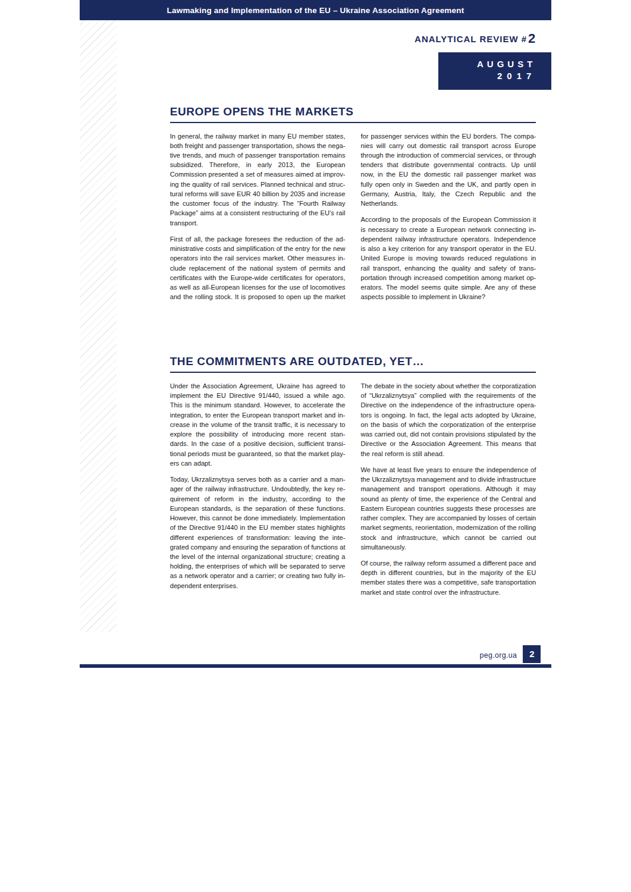Lawmaking and Implementation of the EU – Ukraine Association Agreement
ANALYTICAL REVIEW #2
AUGUST
2017
EUROPE OPENS THE MARKETS
In general, the railway market in many EU member states, both freight and passenger transportation, shows the negative trends, and much of passenger transportation remains subsidized. Therefore, in early 2013, the European Commission presented a set of measures aimed at improving the quality of rail services. Planned technical and structural reforms will save EUR 40 billion by 2035 and increase the customer focus of the industry. The “Fourth Railway Package” aims at a consistent restructuring of the EU’s rail transport.
First of all, the package foresees the reduction of the administrative costs and simplification of the entry for the new operators into the rail services market. Other measures include replacement of the national system of permits and certificates with the Europe-wide certificates for operators, as well as all-European licenses for the use of locomotives and the rolling stock. It is proposed to open up the market for passenger services within the EU borders. The companies will carry out domestic rail transport across Europe through the introduction of commercial services, or through tenders that distribute governmental contracts. Up until now, in the EU the domestic rail passenger market was fully open only in Sweden and the UK, and partly open in Germany, Austria, Italy, the Czech Republic and the Netherlands.
According to the proposals of the European Commission it is necessary to create a European network connecting independent railway infrastructure operators. Independence is also a key criterion for any transport operator in the EU. United Europe is moving towards reduced regulations in rail transport, enhancing the quality and safety of transportation through increased competition among market operators. The model seems quite simple. Are any of these aspects possible to implement in Ukraine?
THE COMMITMENTS ARE OUTDATED, YET…
Under the Association Agreement, Ukraine has agreed to implement the EU Directive 91/440, issued a while ago. This is the minimum standard. However, to accelerate the integration, to enter the European transport market and increase in the volume of the transit traffic, it is necessary to explore the possibility of introducing more recent standards. In the case of a positive decision, sufficient transitional periods must be guaranteed, so that the market players can adapt.
Today, Ukrzaliznytsya serves both as a carrier and a manager of the railway infrastructure. Undoubtedly, the key requirement of reform in the industry, according to the European standards, is the separation of these functions. However, this cannot be done immediately. Implementation of the Directive 91/440 in the EU member states highlights different experiences of transformation: leaving the integrated company and ensuring the separation of functions at the level of the internal organizational structure; creating a holding, the enterprises of which will be separated to serve as a network operator and a carrier; or creating two fully independent enterprises.
The debate in the society about whether the corporatization of “Ukrzaliznytsya” complied with the requirements of the Directive on the independence of the infrastructure operators is ongoing. In fact, the legal acts adopted by Ukraine, on the basis of which the corporatization of the enterprise was carried out, did not contain provisions stipulated by the Directive or the Association Agreement. This means that the real reform is still ahead.
We have at least five years to ensure the independence of the Ukrzaliznytsya management and to divide infrastructure management and transport operations. Although it may sound as plenty of time, the experience of the Central and Eastern European countries suggests these processes are rather complex. They are accompanied by losses of certain market segments, reorientation, modernization of the rolling stock and infrastructure, which cannot be carried out simultaneously.
Of course, the railway reform assumed a different pace and depth in different countries, but in the majority of the EU member states there was a competitive, safe transportation market and state control over the infrastructure.
peg.org.ua
2